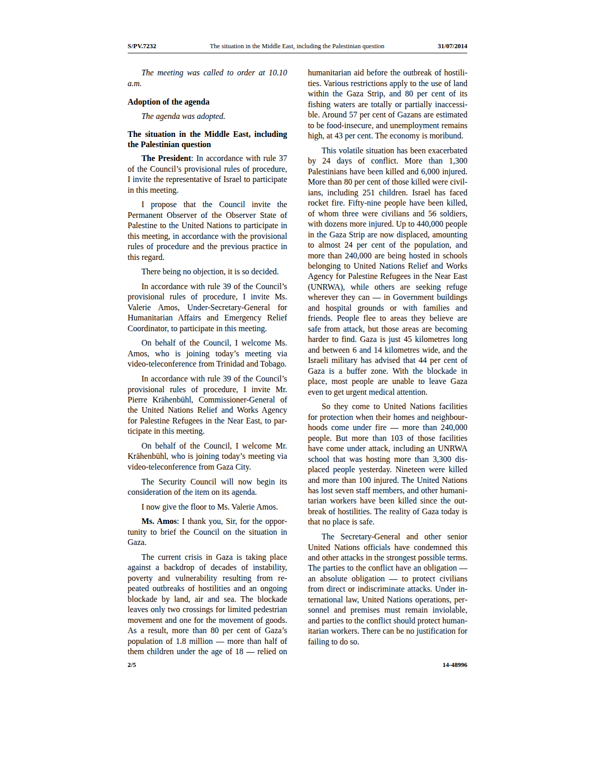S/PV.7232
The situation in the Middle East, including the Palestinian question
31/07/2014
The meeting was called to order at 10.10 a.m.
Adoption of the agenda
The agenda was adopted.
The situation in the Middle East, including the Palestinian question
The President: In accordance with rule 37 of the Council’s provisional rules of procedure, I invite the representative of Israel to participate in this meeting.
I propose that the Council invite the Permanent Observer of the Observer State of Palestine to the United Nations to participate in this meeting, in accordance with the provisional rules of procedure and the previous practice in this regard.
There being no objection, it is so decided.
In accordance with rule 39 of the Council’s provisional rules of procedure, I invite Ms. Valerie Amos, Under-Secretary-General for Humanitarian Affairs and Emergency Relief Coordinator, to participate in this meeting.
On behalf of the Council, I welcome Ms. Amos, who is joining today’s meeting via video-teleconference from Trinidad and Tobago.
In accordance with rule 39 of the Council’s provisional rules of procedure, I invite Mr. Pierre Krähenbühl, Commissioner-General of the United Nations Relief and Works Agency for Palestine Refugees in the Near East, to participate in this meeting.
On behalf of the Council, I welcome Mr. Krähenbühl, who is joining today’s meeting via video-teleconference from Gaza City.
The Security Council will now begin its consideration of the item on its agenda.
I now give the floor to Ms. Valerie Amos.
Ms. Amos: I thank you, Sir, for the opportunity to brief the Council on the situation in Gaza.
The current crisis in Gaza is taking place against a backdrop of decades of instability, poverty and vulnerability resulting from repeated outbreaks of hostilities and an ongoing blockade by land, air and sea. The blockade leaves only two crossings for limited pedestrian movement and one for the movement of goods. As a result, more than 80 per cent of Gaza’s population of 1.8 million — more than half of them children under the age of 18 — relied on humanitarian aid before the outbreak of hostilities. Various restrictions apply to the use of land within the Gaza Strip, and 80 per cent of its fishing waters are totally or partially inaccessible. Around 57 per cent of Gazans are estimated to be food-insecure, and unemployment remains high, at 43 per cent. The economy is moribund.
This volatile situation has been exacerbated by 24 days of conflict. More than 1,300 Palestinians have been killed and 6,000 injured. More than 80 per cent of those killed were civilians, including 251 children. Israel has faced rocket fire. Fifty-nine people have been killed, of whom three were civilians and 56 soldiers, with dozens more injured. Up to 440,000 people in the Gaza Strip are now displaced, amounting to almost 24 per cent of the population, and more than 240,000 are being hosted in schools belonging to United Nations Relief and Works Agency for Palestine Refugees in the Near East (UNRWA), while others are seeking refuge wherever they can — in Government buildings and hospital grounds or with families and friends. People flee to areas they believe are safe from attack, but those areas are becoming harder to find. Gaza is just 45 kilometres long and between 6 and 14 kilometres wide, and the Israeli military has advised that 44 per cent of Gaza is a buffer zone. With the blockade in place, most people are unable to leave Gaza even to get urgent medical attention.
So they come to United Nations facilities for protection when their homes and neighbourhoods come under fire — more than 240,000 people. But more than 103 of those facilities have come under attack, including an UNRWA school that was hosting more than 3,300 displaced people yesterday. Nineteen were killed and more than 100 injured. The United Nations has lost seven staff members, and other humanitarian workers have been killed since the outbreak of hostilities. The reality of Gaza today is that no place is safe.
The Secretary-General and other senior United Nations officials have condemned this and other attacks in the strongest possible terms. The parties to the conflict have an obligation — an absolute obligation — to protect civilians from direct or indiscriminate attacks. Under international law, United Nations operations, personnel and premises must remain inviolable, and parties to the conflict should protect humanitarian workers. There can be no justification for failing to do so.
2/5
14-48996